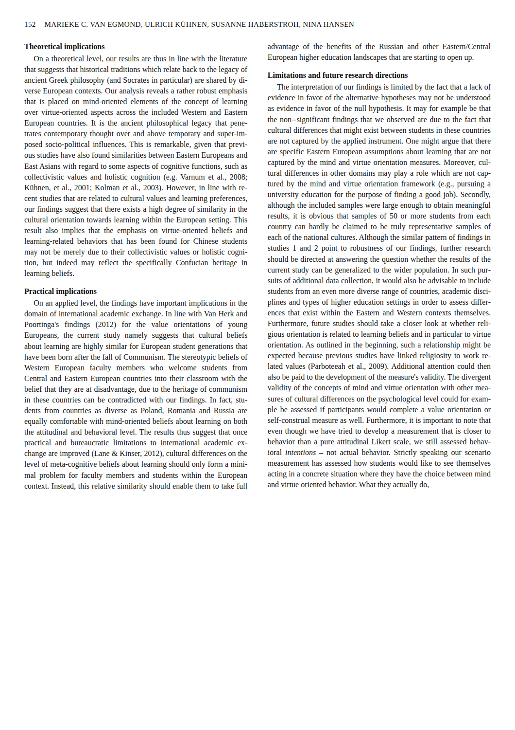152 MARIEKE C. VAN EGMOND, ULRICH KÜHNEN, SUSANNE HABERSTROH, NINA HANSEN
Theoretical implications
On a theoretical level, our results are thus in line with the literature that suggests that historical traditions which relate back to the legacy of ancient Greek philosophy (and Socrates in particular) are shared by diverse European contexts. Our analysis reveals a rather robust emphasis that is placed on mind-oriented elements of the concept of learning over virtue-oriented aspects across the included Western and Eastern European countries. It is the ancient philosophical legacy that penetrates contemporary thought over and above temporary and super-imposed socio-political influences. This is remarkable, given that previous studies have also found similarities between Eastern Europeans and East Asians with regard to some aspects of cognitive functions, such as collectivistic values and holistic cognition (e.g. Varnum et al., 2008; Kühnen, et al., 2001; Kolman et al., 2003). However, in line with recent studies that are related to cultural values and learning preferences, our findings suggest that there exists a high degree of similarity in the cultural orientation towards learning within the European setting. This result also implies that the emphasis on virtue-oriented beliefs and learning-related behaviors that has been found for Chinese students may not be merely due to their collectivistic values or holistic cognition, but indeed may reflect the specifically Confucian heritage in learning beliefs.
Practical implications
On an applied level, the findings have important implications in the domain of international academic exchange. In line with Van Herk and Poortinga's findings (2012) for the value orientations of young Europeans, the current study namely suggests that cultural beliefs about learning are highly similar for European student generations that have been born after the fall of Communism. The stereotypic beliefs of Western European faculty members who welcome students from Central and Eastern European countries into their classroom with the belief that they are at disadvantage, due to the heritage of communism in these countries can be contradicted with our findings. In fact, students from countries as diverse as Poland, Romania and Russia are equally comfortable with mind-oriented beliefs about learning on both the attitudinal and behavioral level. The results thus suggest that once practical and bureaucratic limitations to international academic exchange are improved (Lane & Kinser, 2012), cultural differences on the level of meta-cognitive beliefs about learning should only form a minimal problem for faculty members and students within the European context. Instead, this relative similarity should enable them to take full advantage of the benefits of the Russian and other Eastern/Central European higher education landscapes that are starting to open up.
Limitations and future research directions
The interpretation of our findings is limited by the fact that a lack of evidence in favor of the alternative hypotheses may not be understood as evidence in favor of the null hypothesis. It may for example be that the non--significant findings that we observed are due to the fact that cultural differences that might exist between students in these countries are not captured by the applied instrument. One might argue that there are specific Eastern European assumptions about learning that are not captured by the mind and virtue orientation measures. Moreover, cultural differences in other domains may play a role which are not captured by the mind and virtue orientation framework (e.g., pursuing a university education for the purpose of finding a good job). Secondly, although the included samples were large enough to obtain meaningful results, it is obvious that samples of 50 or more students from each country can hardly be claimed to be truly representative samples of each of the national cultures. Although the similar pattern of findings in studies 1 and 2 point to robustness of our findings, further research should be directed at answering the question whether the results of the current study can be generalized to the wider population. In such pursuits of additional data collection, it would also be advisable to include students from an even more diverse range of countries, academic disciplines and types of higher education settings in order to assess differences that exist within the Eastern and Western contexts themselves. Furthermore, future studies should take a closer look at whether religious orientation is related to learning beliefs and in particular to virtue orientation. As outlined in the beginning, such a relationship might be expected because previous studies have linked religiosity to work related values (Parboteeah et al., 2009). Additional attention could then also be paid to the development of the measure's validity. The divergent validity of the concepts of mind and virtue orientation with other measures of cultural differences on the psychological level could for example be assessed if participants would complete a value orientation or self-construal measure as well. Furthermore, it is important to note that even though we have tried to develop a measurement that is closer to behavior than a pure attitudinal Likert scale, we still assessed behavioral intentions – not actual behavior. Strictly speaking our scenario measurement has assessed how students would like to see themselves acting in a concrete situation where they have the choice between mind and virtue oriented behavior. What they actually do,